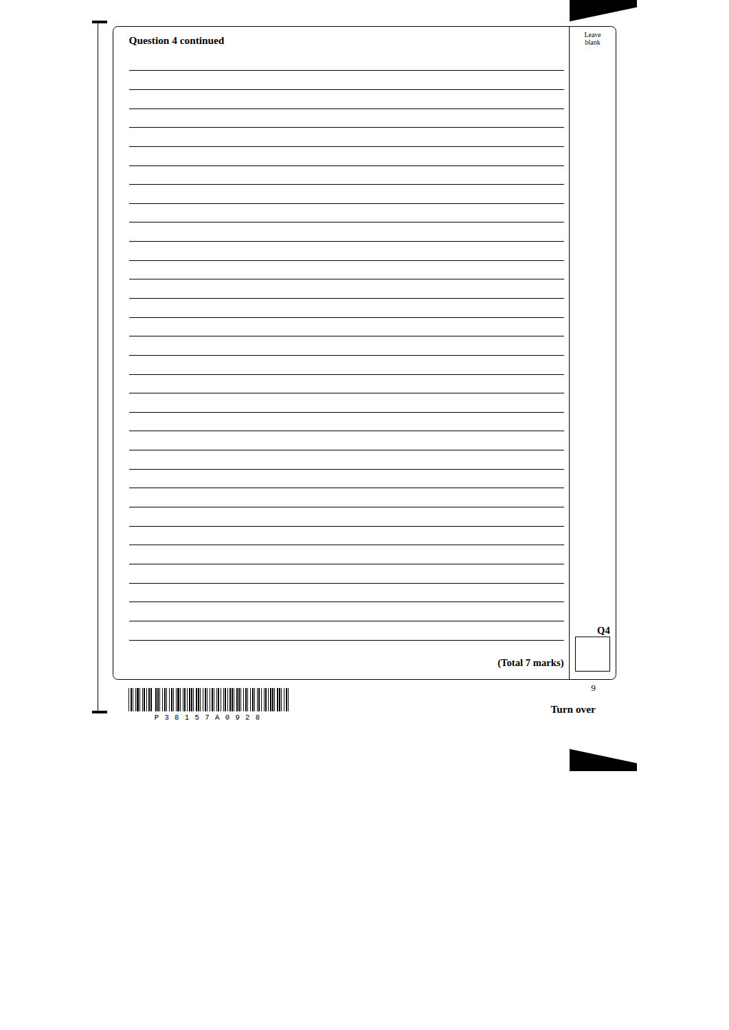Leave
blank
Q4
Question 4 continued
(Total 7 marks)
P38157A0928
9
Turn over